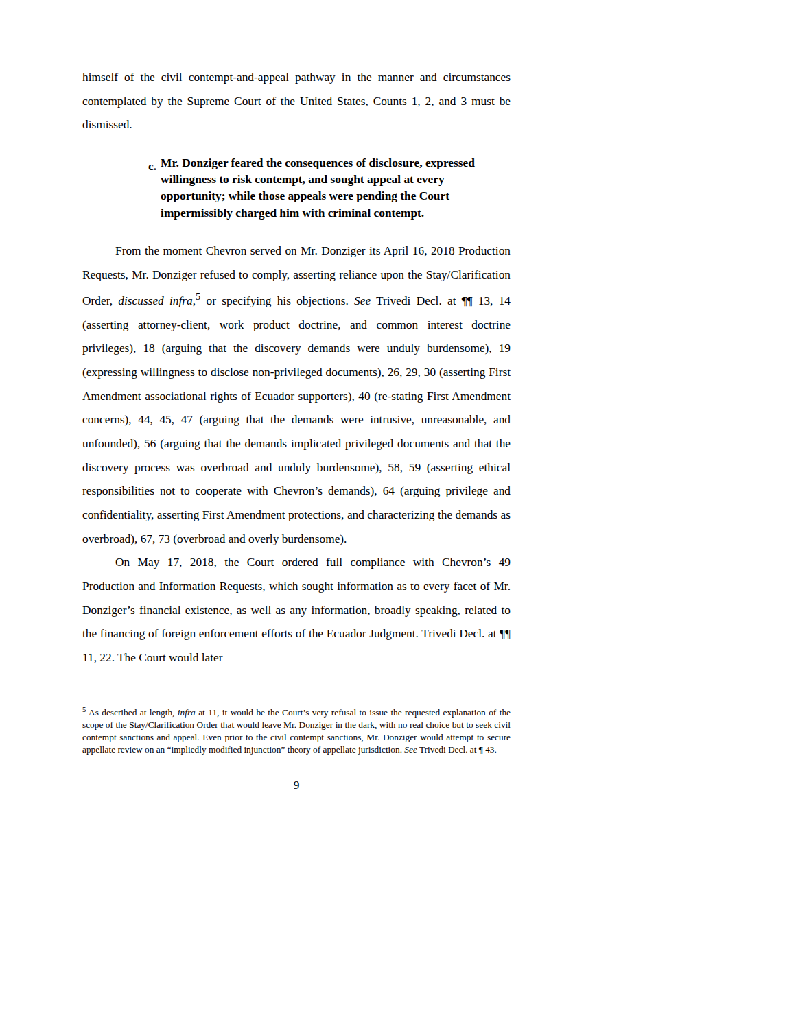himself of the civil contempt-and-appeal pathway in the manner and circumstances contemplated by the Supreme Court of the United States, Counts 1, 2, and 3 must be dismissed.
c.
Mr. Donziger feared the consequences of disclosure, expressed willingness to risk contempt, and sought appeal at every opportunity; while those appeals were pending the Court impermissibly charged him with criminal contempt.
From the moment Chevron served on Mr. Donziger its April 16, 2018 Production Requests, Mr. Donziger refused to comply, asserting reliance upon the Stay/Clarification Order, discussed infra,5 or specifying his objections. See Trivedi Decl. at ¶¶ 13, 14 (asserting attorney-client, work product doctrine, and common interest doctrine privileges), 18 (arguing that the discovery demands were unduly burdensome), 19 (expressing willingness to disclose non-privileged documents), 26, 29, 30 (asserting First Amendment associational rights of Ecuador supporters), 40 (re-stating First Amendment concerns), 44, 45, 47 (arguing that the demands were intrusive, unreasonable, and unfounded), 56 (arguing that the demands implicated privileged documents and that the discovery process was overbroad and unduly burdensome), 58, 59 (asserting ethical responsibilities not to cooperate with Chevron’s demands), 64 (arguing privilege and confidentiality, asserting First Amendment protections, and characterizing the demands as overbroad), 67, 73 (overbroad and overly burdensome).
On May 17, 2018, the Court ordered full compliance with Chevron’s 49 Production and Information Requests, which sought information as to every facet of Mr. Donziger’s financial existence, as well as any information, broadly speaking, related to the financing of foreign enforcement efforts of the Ecuador Judgment. Trivedi Decl. at ¶¶ 11, 22. The Court would later
5 As described at length, infra at 11, it would be the Court’s very refusal to issue the requested explanation of the scope of the Stay/Clarification Order that would leave Mr. Donziger in the dark, with no real choice but to seek civil contempt sanctions and appeal. Even prior to the civil contempt sanctions, Mr. Donziger would attempt to secure appellate review on an “impliedly modified injunction” theory of appellate jurisdiction. See Trivedi Decl. at ¶ 43.
9